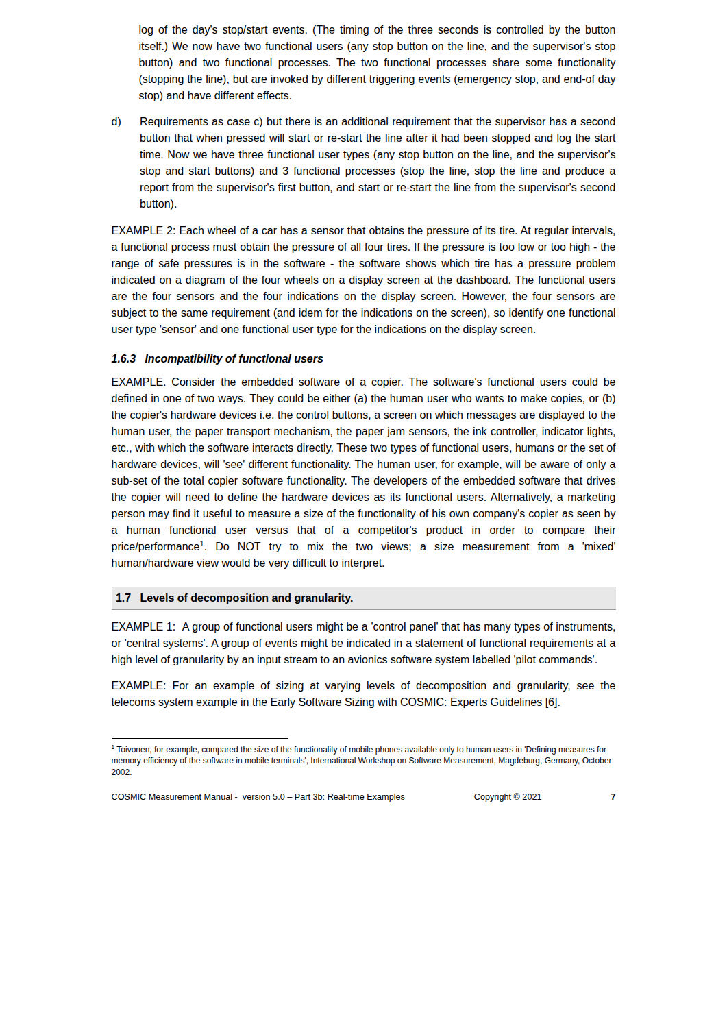log of the day's stop/start events. (The timing of the three seconds is controlled by the button itself.) We now have two functional users (any stop button on the line, and the supervisor's stop button) and two functional processes. The two functional processes share some functionality (stopping the line), but are invoked by different triggering events (emergency stop, and end-of day stop) and have different effects.
d) Requirements as case c) but there is an additional requirement that the supervisor has a second button that when pressed will start or re-start the line after it had been stopped and log the start time. Now we have three functional user types (any stop button on the line, and the supervisor's stop and start buttons) and 3 functional processes (stop the line, stop the line and produce a report from the supervisor's first button, and start or re-start the line from the supervisor's second button).
EXAMPLE 2: Each wheel of a car has a sensor that obtains the pressure of its tire. At regular intervals, a functional process must obtain the pressure of all four tires. If the pressure is too low or too high - the range of safe pressures is in the software - the software shows which tire has a pressure problem indicated on a diagram of the four wheels on a display screen at the dashboard. The functional users are the four sensors and the four indications on the display screen. However, the four sensors are subject to the same requirement (and idem for the indications on the screen), so identify one functional user type 'sensor' and one functional user type for the indications on the display screen.
1.6.3 Incompatibility of functional users
EXAMPLE. Consider the embedded software of a copier. The software's functional users could be defined in one of two ways. They could be either (a) the human user who wants to make copies, or (b) the copier's hardware devices i.e. the control buttons, a screen on which messages are displayed to the human user, the paper transport mechanism, the paper jam sensors, the ink controller, indicator lights, etc., with which the software interacts directly. These two types of functional users, humans or the set of hardware devices, will 'see' different functionality. The human user, for example, will be aware of only a sub-set of the total copier software functionality. The developers of the embedded software that drives the copier will need to define the hardware devices as its functional users. Alternatively, a marketing person may find it useful to measure a size of the functionality of his own company's copier as seen by a human functional user versus that of a competitor's product in order to compare their price/performance1. Do NOT try to mix the two views; a size measurement from a 'mixed' human/hardware view would be very difficult to interpret.
1.7 Levels of decomposition and granularity.
EXAMPLE 1: A group of functional users might be a 'control panel' that has many types of instruments, or 'central systems'. A group of events might be indicated in a statement of functional requirements at a high level of granularity by an input stream to an avionics software system labelled 'pilot commands'.
EXAMPLE: For an example of sizing at varying levels of decomposition and granularity, see the telecoms system example in the Early Software Sizing with COSMIC: Experts Guidelines [6].
1 Toivonen, for example, compared the size of the functionality of mobile phones available only to human users in 'Defining measures for memory efficiency of the software in mobile terminals', International Workshop on Software Measurement, Magdeburg, Germany, October 2002.
COSMIC Measurement Manual - version 5.0 – Part 3b: Real-time Examples Copyright © 2021 7